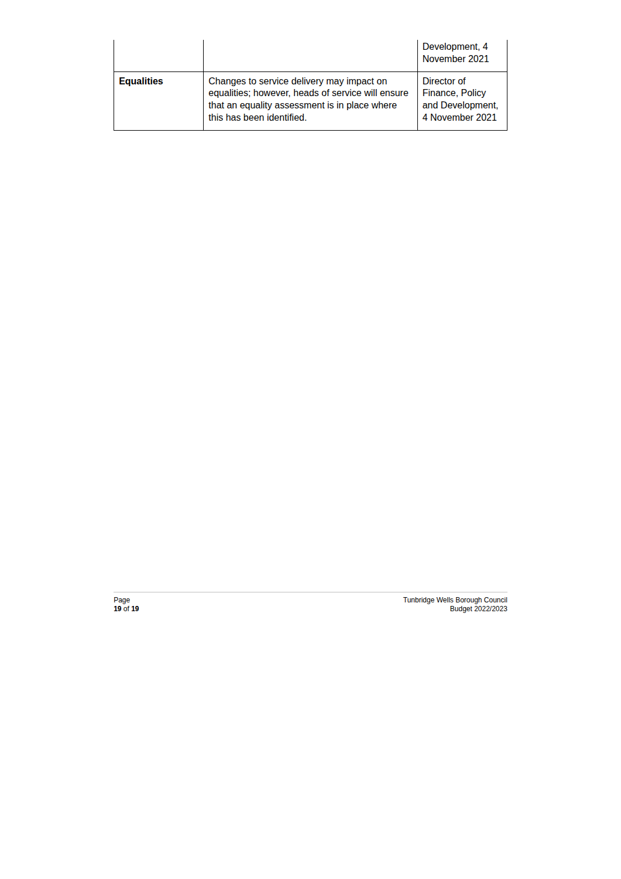| | | Development, 4 November 2021 |
| Equalities | Changes to service delivery may impact on equalities; however, heads of service will ensure that an equality assessment is in place where this has been identified. | Director of Finance, Policy and Development, 4 November 2021 |
Page
19 of 19
Tunbridge Wells Borough Council
Budget 2022/2023